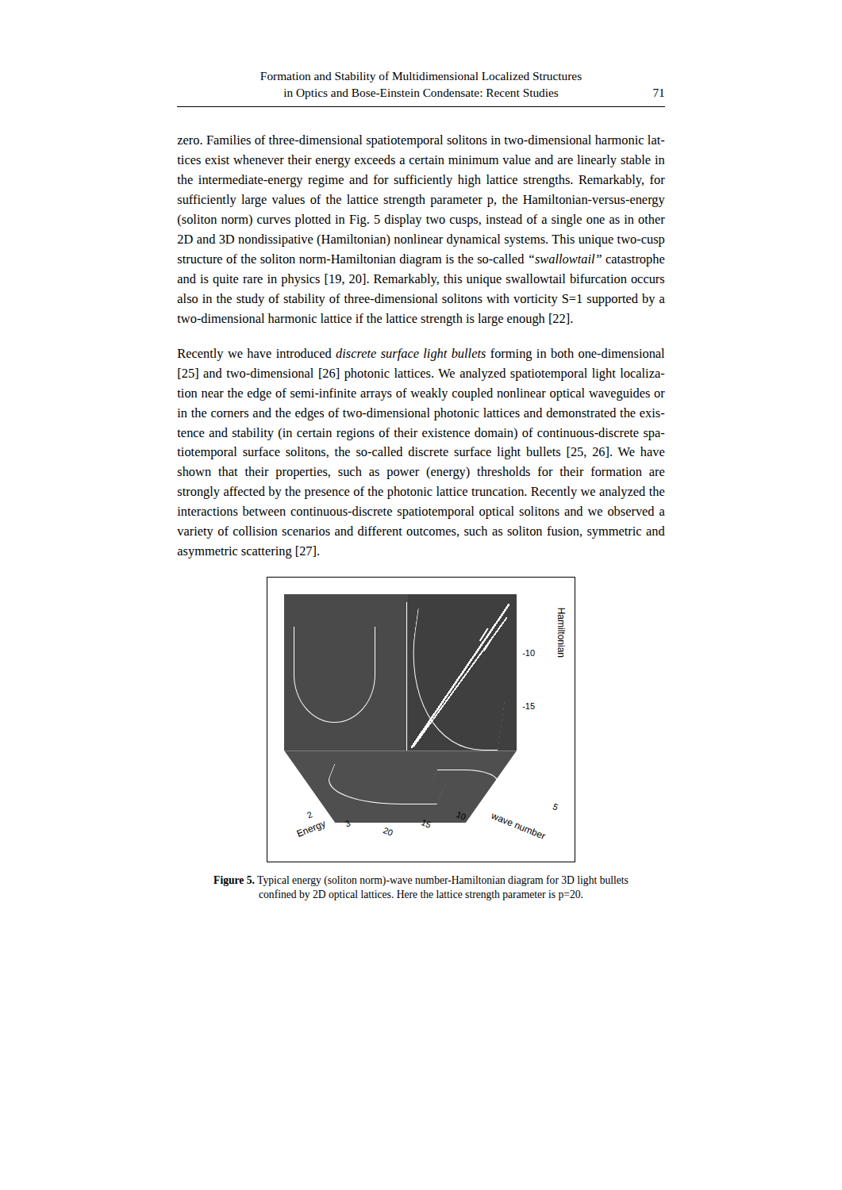Formation and Stability of Multidimensional Localized Structures
in Optics and Bose-Einstein Condensate: Recent Studies 71
zero. Families of three-dimensional spatiotemporal solitons in two-dimensional harmonic lattices exist whenever their energy exceeds a certain minimum value and are linearly stable in the intermediate-energy regime and for sufficiently high lattice strengths. Remarkably, for sufficiently large values of the lattice strength parameter p, the Hamiltonian-versus-energy (soliton norm) curves plotted in Fig. 5 display two cusps, instead of a single one as in other 2D and 3D nondissipative (Hamiltonian) nonlinear dynamical systems. This unique two-cusp structure of the soliton norm-Hamiltonian diagram is the so-called “swallowtail” catastrophe and is quite rare in physics [19, 20]. Remarkably, this unique swallowtail bifurcation occurs also in the study of stability of three-dimensional solitons with vorticity S=1 supported by a two-dimensional harmonic lattice if the lattice strength is large enough [22].
Recently we have introduced discrete surface light bullets forming in both one-dimensional [25] and two-dimensional [26] photonic lattices. We analyzed spatiotemporal light localization near the edge of semi-infinite arrays of weakly coupled nonlinear optical waveguides or in the corners and the edges of two-dimensional photonic lattices and demonstrated the existence and stability (in certain regions of their existence domain) of continuous-discrete spatiotemporal surface solitons, the so-called discrete surface light bullets [25, 26]. We have shown that their properties, such as power (energy) thresholds for their formation are strongly affected by the presence of the photonic lattice truncation. Recently we analyzed the interactions between continuous-discrete spatiotemporal optical solitons and we observed a variety of collision scenarios and different outcomes, such as soliton fusion, symmetric and asymmetric scattering [27].
Hamiltonian -10 -15 Energy wave number 2 3 20 15 10 5
Figure 5. Typical energy (soliton norm)-wave number-Hamiltonian diagram for 3D light bullets confined by 2D optical lattices. Here the lattice strength parameter is p=20.